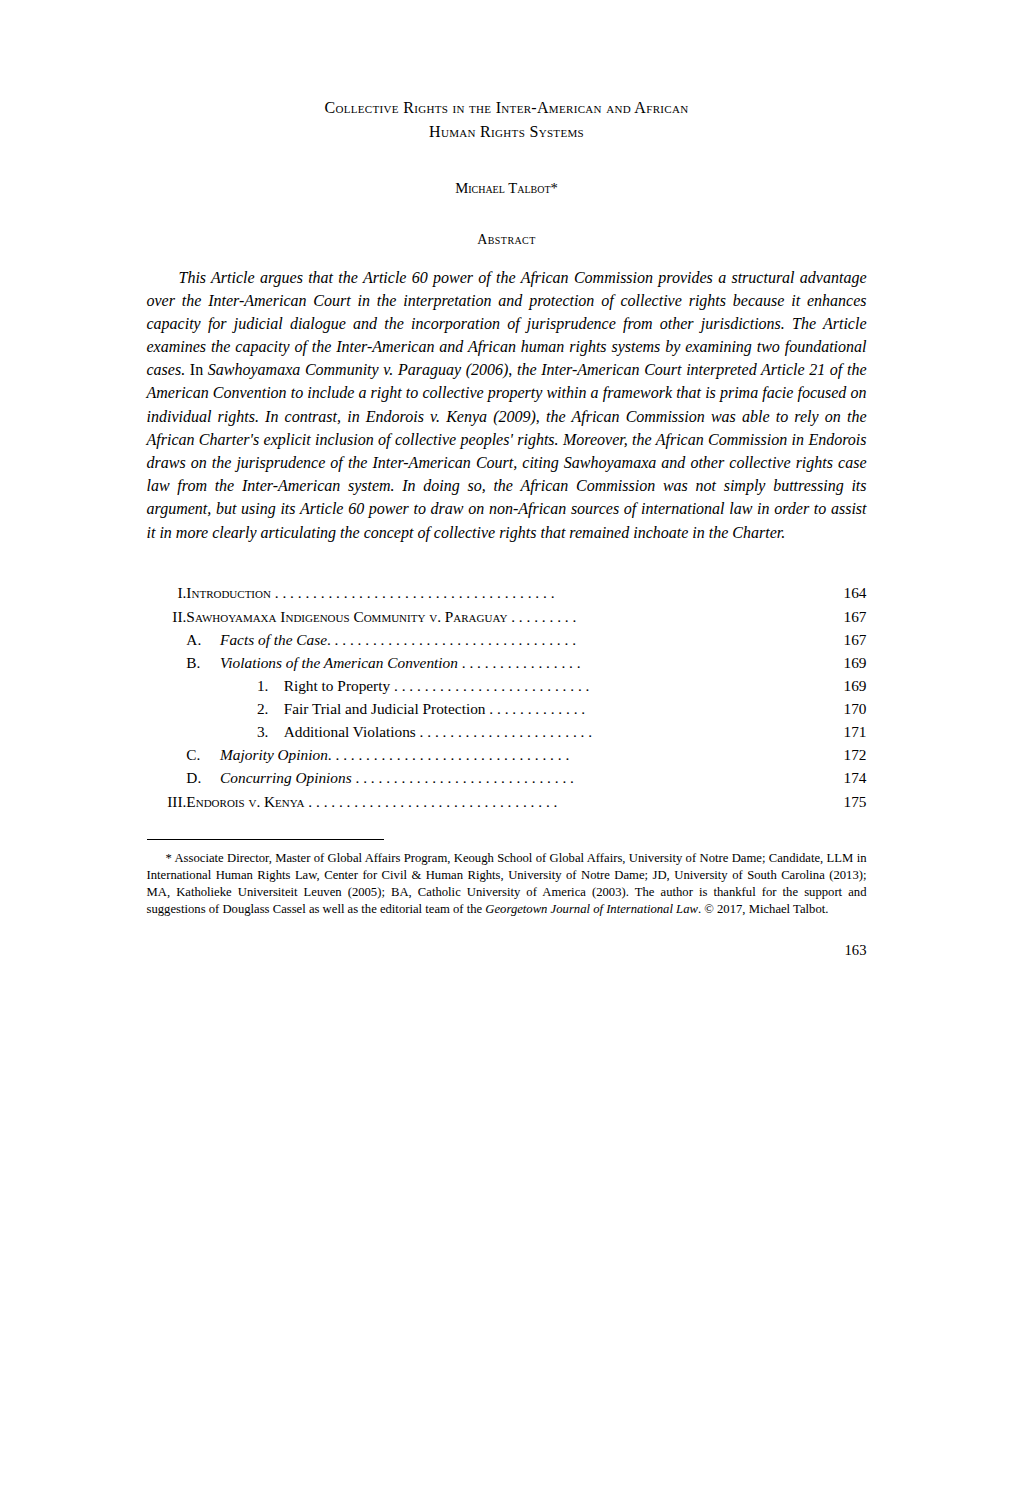Collective Rights in the Inter-American and African
Human Rights Systems
Michael Talbot*
Abstract
This Article argues that the Article 60 power of the African Commission provides a structural advantage over the Inter-American Court in the interpretation and protection of collective rights because it enhances capacity for judicial dialogue and the incorporation of jurisprudence from other jurisdictions. The Article examines the capacity of the Inter-American and African human rights systems by examining two foundational cases. In Sawhoyamaxa Community v. Paraguay (2006), the Inter-American Court interpreted Article 21 of the American Convention to include a right to collective property within a framework that is prima facie focused on individual rights. In contrast, in Endorois v. Kenya (2009), the African Commission was able to rely on the African Charter's explicit inclusion of collective peoples' rights. Moreover, the African Commission in Endorois draws on the jurisprudence of the Inter-American Court, citing Sawhoyamaxa and other collective rights case law from the Inter-American system. In doing so, the African Commission was not simply buttressing its argument, but using its Article 60 power to draw on non-African sources of international law in order to assist it in more clearly articulating the concept of collective rights that remained inchoate in the Charter.
| I. | Introduction . . . . . . . . . . . . . . . . . . . . . . . . . . . . . . . . . . . . . | 164 |
| II. | Sawhoyamaxa Indigenous Community v. Paraguay . . . . . . . . . | 167 |
| | A. | Facts of the Case . . . . . . . . . . . . . . . . . . . . . . . . . . . . . . . . . | 167 |
| | B. | Violations of the American Convention . . . . . . . . . . . . . . . . | 169 |
| | | 1. Right to Property . . . . . . . . . . . . . . . . . . . . . . . . . . | 169 |
| | | 2. Fair Trial and Judicial Protection . . . . . . . . . . . . . | 170 |
| | | 3. Additional Violations . . . . . . . . . . . . . . . . . . . . . . . | 171 |
| | C. | Majority Opinion . . . . . . . . . . . . . . . . . . . . . . . . . . . . . . . . | 172 |
| | D. | Concurring Opinions . . . . . . . . . . . . . . . . . . . . . . . . . . . . . | 174 |
| III. | Endorois v. Kenya . . . . . . . . . . . . . . . . . . . . . . . . . . . . . . . . . | 175 |
* Associate Director, Master of Global Affairs Program, Keough School of Global Affairs, University of Notre Dame; Candidate, LLM in International Human Rights Law, Center for Civil & Human Rights, University of Notre Dame; JD, University of South Carolina (2013); MA, Katholieke Universiteit Leuven (2005); BA, Catholic University of America (2003). The author is thankful for the support and suggestions of Douglass Cassel as well as the editorial team of the Georgetown Journal of International Law. © 2017, Michael Talbot.
163